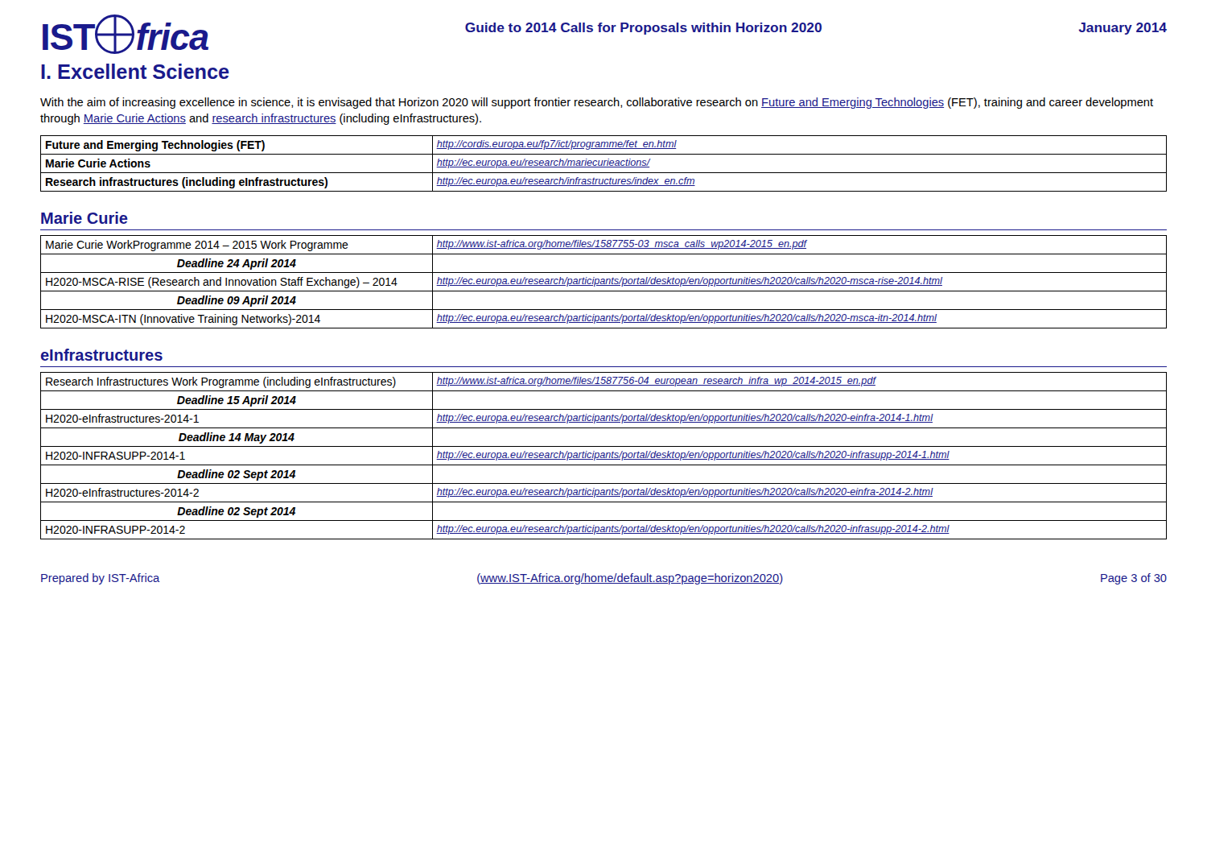IST frica
Guide to 2014 Calls for Proposals within Horizon 2020
January 2014
I. Excellent Science
With the aim of increasing excellence in science, it is envisaged that Horizon 2020 will support frontier research, collaborative research on Future and Emerging Technologies (FET), training and career development through Marie Curie Actions and research infrastructures (including eInfrastructures).
| Future and Emerging Technologies (FET) | http://cordis.europa.eu/fp7/ict/programme/fet_en.html |
| Marie Curie Actions | http://ec.europa.eu/research/mariecurieactions/ |
| Research infrastructures (including eInfrastructures) | http://ec.europa.eu/research/infrastructures/index_en.cfm |
Marie Curie
| Marie Curie WorkProgramme 2014 – 2015 Work Programme | http://www.ist-africa.org/home/files/1587755-03_msca_calls_wp2014-2015_en.pdf |
| Deadline 24 April 2014 | |
| H2020-MSCA-RISE (Research and Innovation Staff Exchange) – 2014 | http://ec.europa.eu/research/participants/portal/desktop/en/opportunities/h2020/calls/h2020-msca-rise-2014.html |
| Deadline 09 April 2014 | |
| H2020-MSCA-ITN (Innovative Training Networks)-2014 | http://ec.europa.eu/research/participants/portal/desktop/en/opportunities/h2020/calls/h2020-msca-itn-2014.html |
eInfrastructures
| Research Infrastructures Work Programme (including eInfrastructures) | http://www.ist-africa.org/home/files/1587756-04_european_research_infra_wp_2014-2015_en.pdf |
| Deadline 15 April 2014 | |
| H2020-eInfrastructures-2014-1 | http://ec.europa.eu/research/participants/portal/desktop/en/opportunities/h2020/calls/h2020-einfra-2014-1.html |
| Deadline 14 May 2014 | |
| H2020-INFRASUPP-2014-1 | http://ec.europa.eu/research/participants/portal/desktop/en/opportunities/h2020/calls/h2020-infrasupp-2014-1.html |
| Deadline 02 Sept 2014 | |
| H2020-eInfrastructures-2014-2 | http://ec.europa.eu/research/participants/portal/desktop/en/opportunities/h2020/calls/h2020-einfra-2014-2.html |
| Deadline 02 Sept 2014 | |
| H2020-INFRASUPP-2014-2 | http://ec.europa.eu/research/participants/portal/desktop/en/opportunities/h2020/calls/h2020-infrasupp-2014-2.html |
Prepared by IST-Africa
(www.IST-Africa.org/home/default.asp?page=horizon2020)
Page 3 of 30